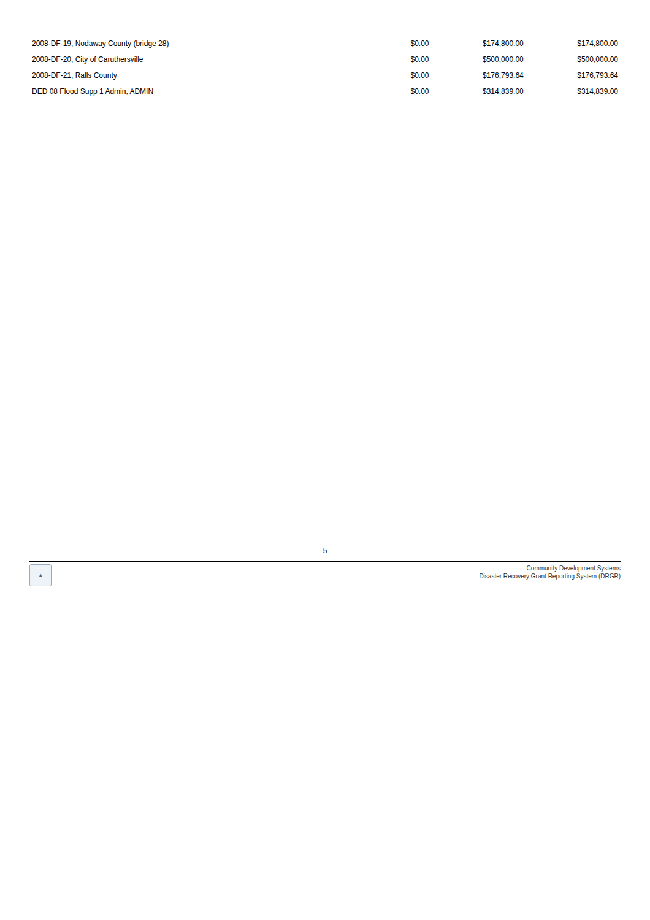| 2008-DF-19, Nodaway County (bridge 28) | $0.00 | $174,800.00 | $174,800.00 |
| 2008-DF-20, City of Caruthersville | $0.00 | $500,000.00 | $500,000.00 |
| 2008-DF-21, Ralls County | $0.00 | $176,793.64 | $176,793.64 |
| DED 08 Flood Supp 1 Admin, ADMIN | $0.00 | $314,839.00 | $314,839.00 |
5
▲
Community Development Systems
Disaster Recovery Grant Reporting System (DRGR)